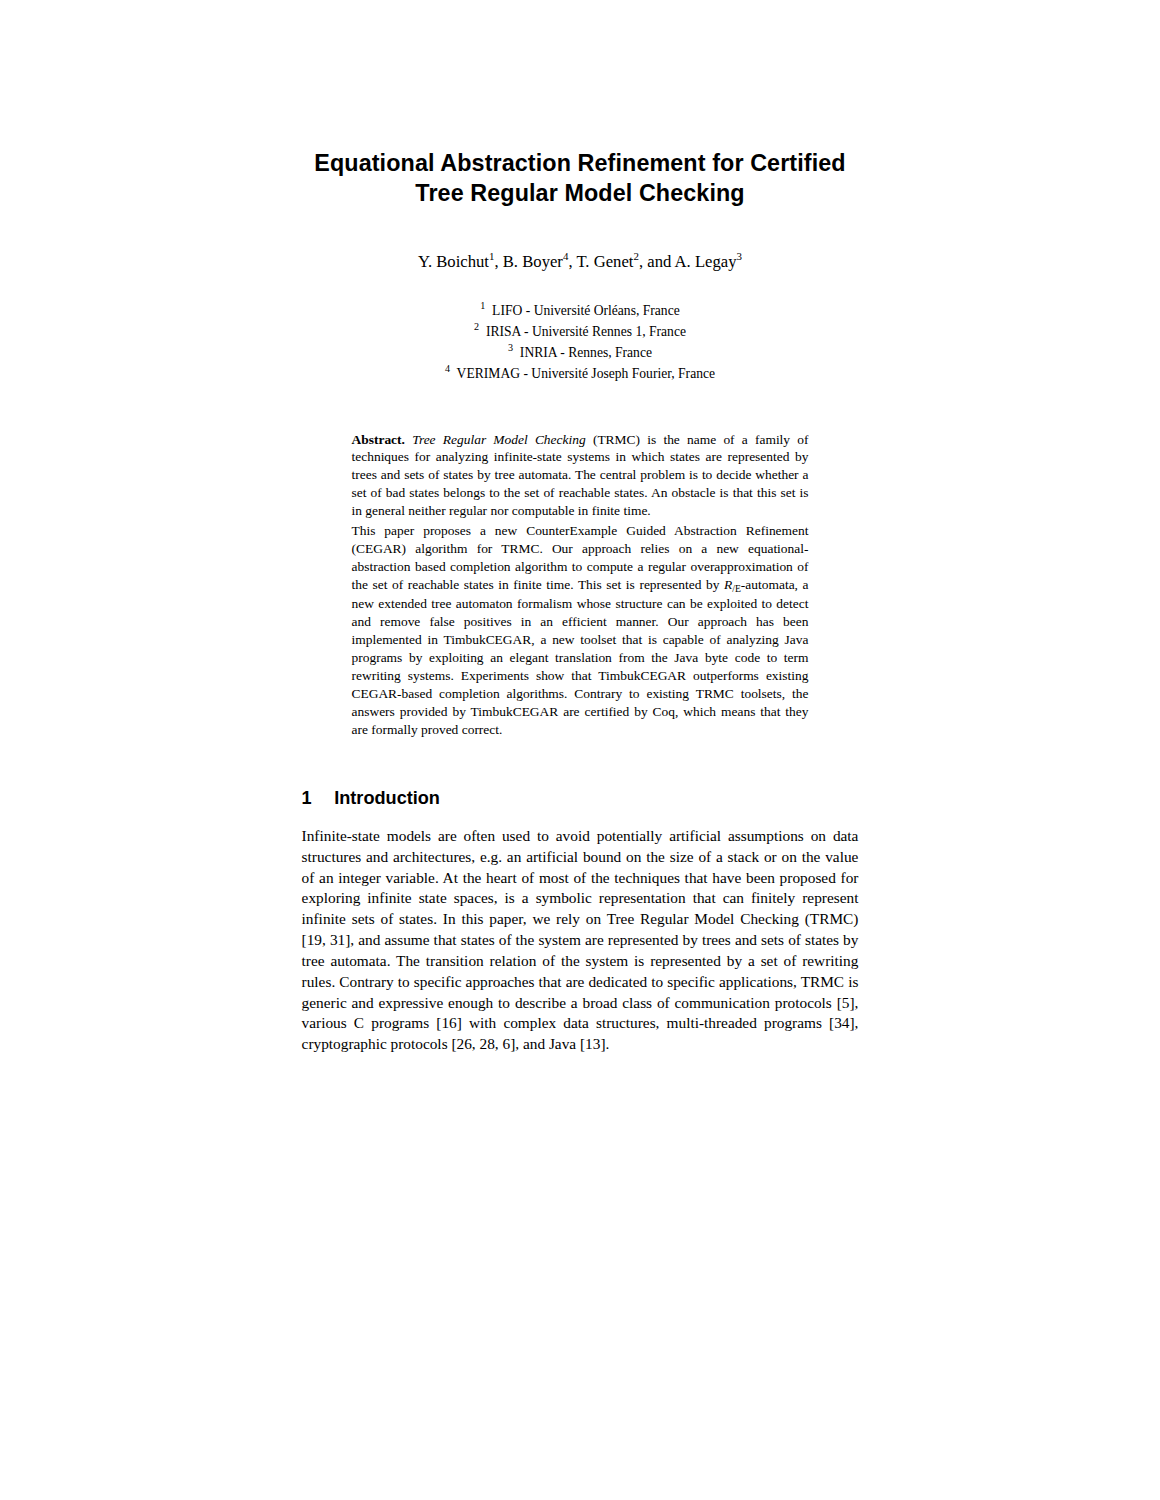Equational Abstraction Refinement for Certified
Tree Regular Model Checking
Y. Boichut1, B. Boyer4, T. Genet2, and A. Legay3
1 LIFO - Université Orléans, France
2 IRISA - Université Rennes 1, France
3 INRIA - Rennes, France
4 VERIMAG - Université Joseph Fourier, France
Abstract. Tree Regular Model Checking (TRMC) is the name of a family of techniques for analyzing infinite-state systems in which states are represented by trees and sets of states by tree automata. The central problem is to decide whether a set of bad states belongs to the set of reachable states. An obstacle is that this set is in general neither regular nor computable in finite time.
This paper proposes a new CounterExample Guided Abstraction Refinement (CEGAR) algorithm for TRMC. Our approach relies on a new equational-abstraction based completion algorithm to compute a regular overapproximation of the set of reachable states in finite time. This set is represented by R/E-automata, a new extended tree automaton formalism whose structure can be exploited to detect and remove false positives in an efficient manner. Our approach has been implemented in TimbukCEGAR, a new toolset that is capable of analyzing Java programs by exploiting an elegant translation from the Java byte code to term rewriting systems. Experiments show that TimbukCEGAR outperforms existing CEGAR-based completion algorithms. Contrary to existing TRMC toolsets, the answers provided by TimbukCEGAR are certified by Coq, which means that they are formally proved correct.
1 Introduction
Infinite-state models are often used to avoid potentially artificial assumptions on data structures and architectures, e.g. an artificial bound on the size of a stack or on the value of an integer variable. At the heart of most of the techniques that have been proposed for exploring infinite state spaces, is a symbolic representation that can finitely represent infinite sets of states. In this paper, we rely on Tree Regular Model Checking (TRMC) [19, 31], and assume that states of the system are represented by trees and sets of states by tree automata. The transition relation of the system is represented by a set of rewriting rules. Contrary to specific approaches that are dedicated to specific applications, TRMC is generic and expressive enough to describe a broad class of communication protocols [5], various C programs [16] with complex data structures, multi-threaded programs [34], cryptographic protocols [26, 28, 6], and Java [13].